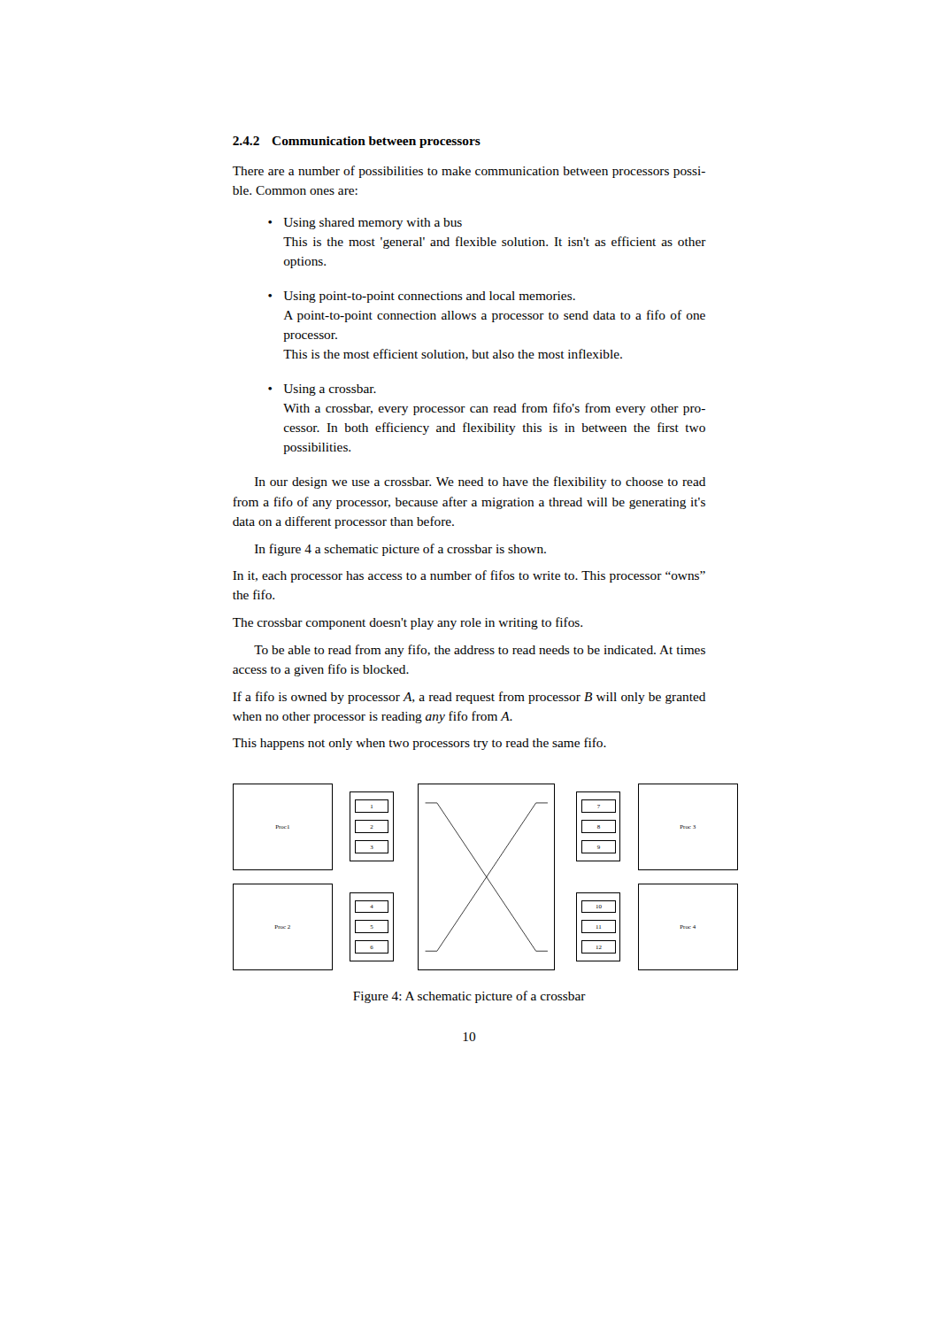2.4.2 Communication between processors
There are a number of possibilities to make communication between processors possible. Common ones are:
Using shared memory with a bus
This is the most 'general' and flexible solution. It isn't as efficient as other options.
Using point-to-point connections and local memories.
A point-to-point connection allows a processor to send data to a fifo of one processor.
This is the most efficient solution, but also the most inflexible.
Using a crossbar.
With a crossbar, every processor can read from fifo's from every other processor. In both efficiency and flexibility this is in between the first two possibilities.
In our design we use a crossbar. We need to have the flexibility to choose to read from a fifo of any processor, because after a migration a thread will be generating it's data on a different processor than before.
In figure 4 a schematic picture of a crossbar is shown.
In it, each processor has access to a number of fifos to write to. This processor “owns” the fifo.
The crossbar component doesn't play any role in writing to fifos.
To be able to read from any fifo, the address to read needs to be indicated. At times access to a given fifo is blocked.
If a fifo is owned by processor A, a read request from processor B will only be granted when no other processor is reading any fifo from A.
This happens not only when two processors try to read the same fifo.
Proc1
Proc 2
Proc 3
Proc 4
1
2
3
4
5
6
7
8
9
10
11
12
Figure 4: A schematic picture of a crossbar
10